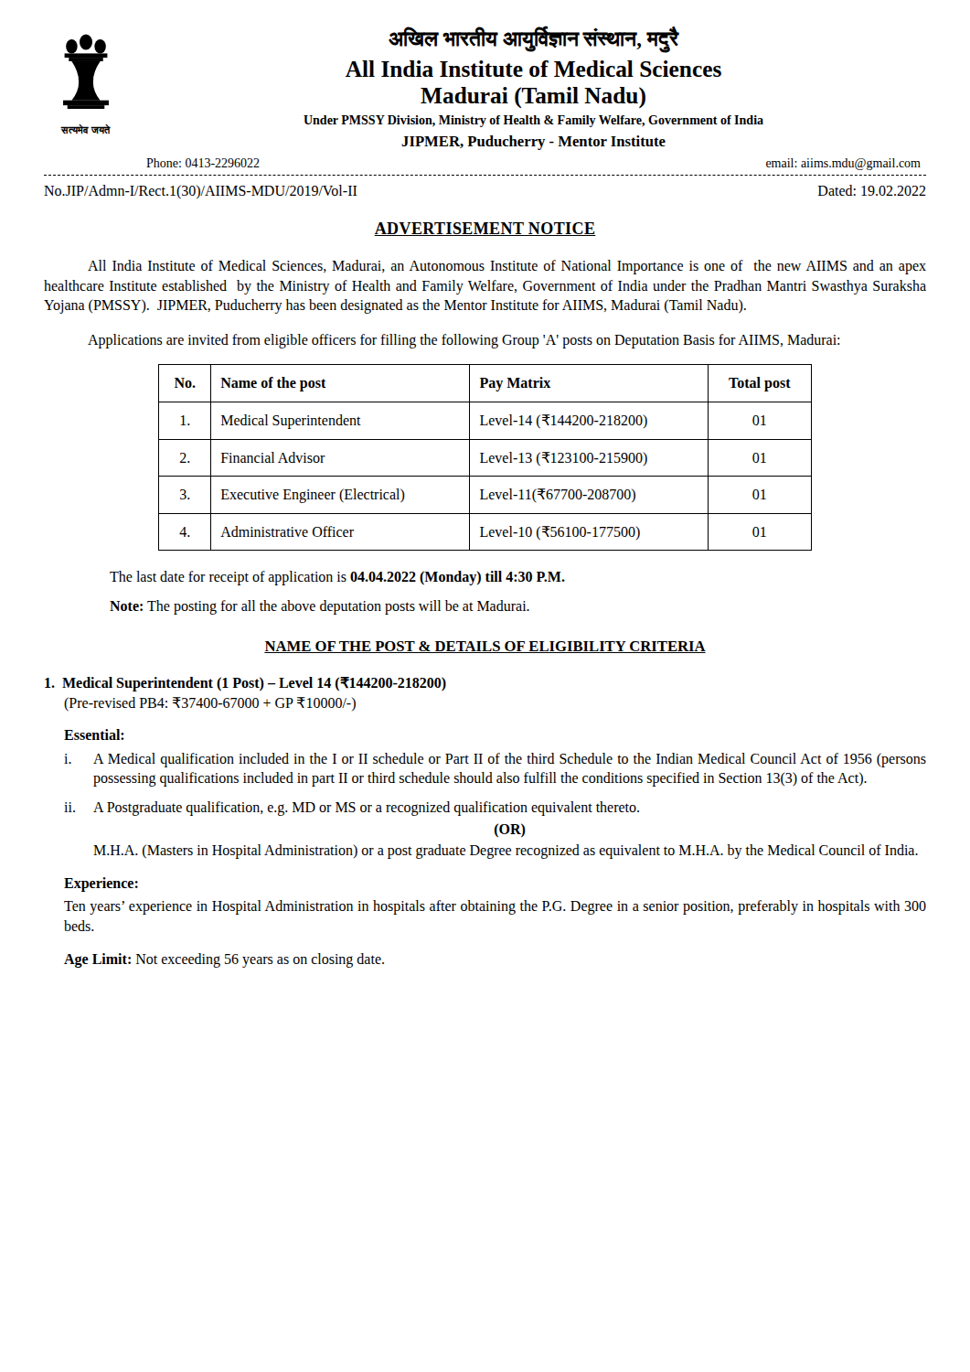सत्यमेव जयते
अखिल भारतीय आयुर्विज्ञान संस्थान, मदुरै
All India Institute of Medical Sciences
Madurai (Tamil Nadu)
Under PMSSY Division, Ministry of Health & Family Welfare, Government of India
JIPMER, Puducherry - Mentor Institute
Phone: 0413-2296022 email: aiims.mdu@gmail.com
No.JIP/Admn-I/Rect.1(30)/AIIMS-MDU/2019/Vol-II Dated: 19.02.2022
ADVERTISEMENT NOTICE
All India Institute of Medical Sciences, Madurai, an Autonomous Institute of National Importance is one of the new AIIMS and an apex healthcare Institute established by the Ministry of Health and Family Welfare, Government of India under the Pradhan Mantri Swasthya Suraksha Yojana (PMSSY). JIPMER, Puducherry has been designated as the Mentor Institute for AIIMS, Madurai (Tamil Nadu).
Applications are invited from eligible officers for filling the following Group 'A' posts on Deputation Basis for AIIMS, Madurai:
| No. | Name of the post | Pay Matrix | Total post |
| --- | --- | --- | --- |
| 1. | Medical Superintendent | Level-14 (₹144200-218200) | 01 |
| 2. | Financial Advisor | Level-13 (₹123100-215900) | 01 |
| 3. | Executive Engineer (Electrical) | Level-11(₹67700-208700) | 01 |
| 4. | Administrative Officer | Level-10 (₹56100-177500) | 01 |
The last date for receipt of application is 04.04.2022 (Monday) till 4:30 P.M.
Note: The posting for all the above deputation posts will be at Madurai.
NAME OF THE POST & DETAILS OF ELIGIBILITY CRITERIA
1. Medical Superintendent (1 Post) – Level 14 (₹144200-218200)
(Pre-revised PB4: ₹37400-67000 + GP ₹10000/-)
Essential:
i. A Medical qualification included in the I or II schedule or Part II of the third Schedule to the Indian Medical Council Act of 1956 (persons possessing qualifications included in part II or third schedule should also fulfill the conditions specified in Section 13(3) of the Act).
ii. A Postgraduate qualification, e.g. MD or MS or a recognized qualification equivalent thereto.
(OR)
M.H.A. (Masters in Hospital Administration) or a post graduate Degree recognized as equivalent to M.H.A. by the Medical Council of India.
Experience:
Ten years’ experience in Hospital Administration in hospitals after obtaining the P.G. Degree in a senior position, preferably in hospitals with 300 beds.
Age Limit: Not exceeding 56 years as on closing date.